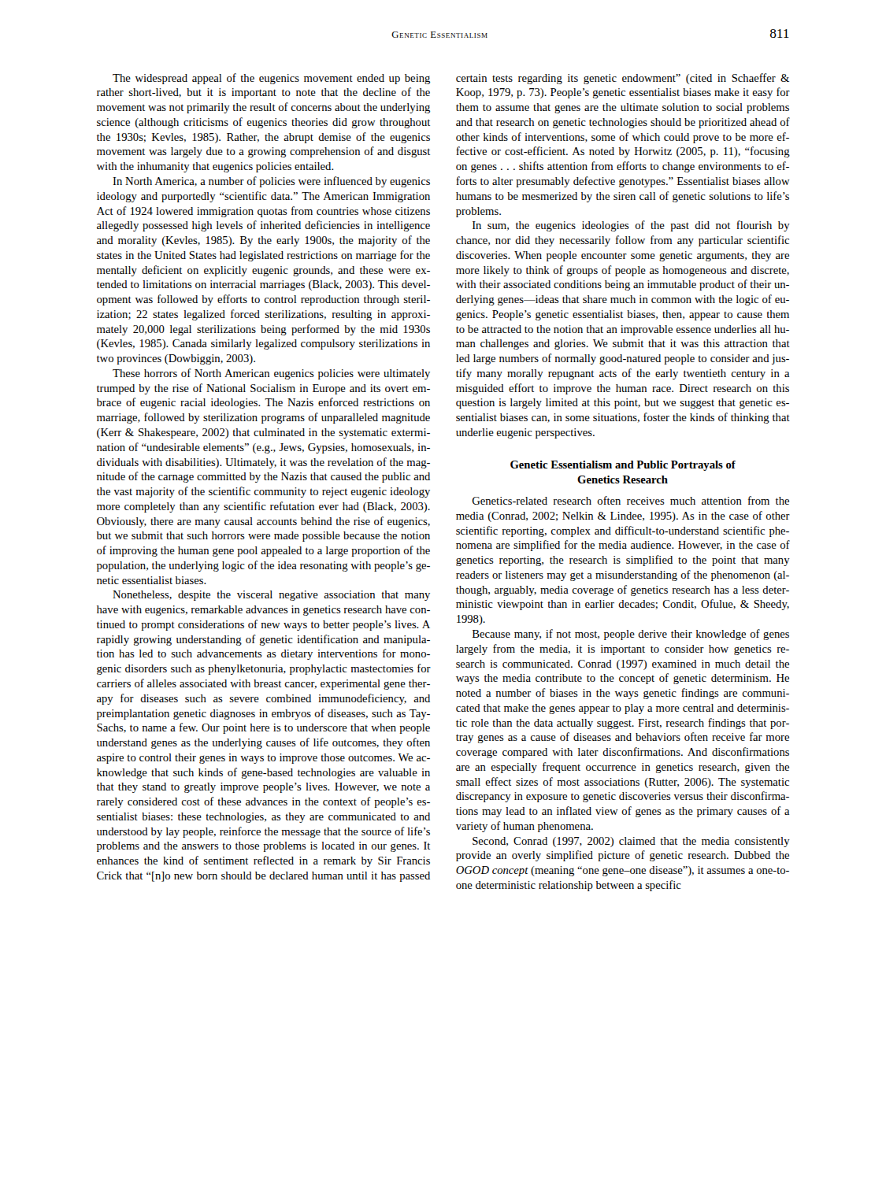Genetic Essentialism 811
The widespread appeal of the eugenics movement ended up being rather short-lived, but it is important to note that the decline of the movement was not primarily the result of concerns about the underlying science (although criticisms of eugenics theories did grow throughout the 1930s; Kevles, 1985). Rather, the abrupt demise of the eugenics movement was largely due to a growing comprehension of and disgust with the inhumanity that eugenics policies entailed.
In North America, a number of policies were influenced by eugenics ideology and purportedly “scientific data.” The American Immigration Act of 1924 lowered immigration quotas from countries whose citizens allegedly possessed high levels of inherited deficiencies in intelligence and morality (Kevles, 1985). By the early 1900s, the majority of the states in the United States had legislated restrictions on marriage for the mentally deficient on explicitly eugenic grounds, and these were extended to limitations on interracial marriages (Black, 2003). This development was followed by efforts to control reproduction through sterilization; 22 states legalized forced sterilizations, resulting in approximately 20,000 legal sterilizations being performed by the mid 1930s (Kevles, 1985). Canada similarly legalized compulsory sterilizations in two provinces (Dowbiggin, 2003).
These horrors of North American eugenics policies were ultimately trumped by the rise of National Socialism in Europe and its overt embrace of eugenic racial ideologies. The Nazis enforced restrictions on marriage, followed by sterilization programs of unparalleled magnitude (Kerr & Shakespeare, 2002) that culminated in the systematic extermination of “undesirable elements” (e.g., Jews, Gypsies, homosexuals, individuals with disabilities). Ultimately, it was the revelation of the magnitude of the carnage committed by the Nazis that caused the public and the vast majority of the scientific community to reject eugenic ideology more completely than any scientific refutation ever had (Black, 2003). Obviously, there are many causal accounts behind the rise of eugenics, but we submit that such horrors were made possible because the notion of improving the human gene pool appealed to a large proportion of the population, the underlying logic of the idea resonating with people’s genetic essentialist biases.
Nonetheless, despite the visceral negative association that many have with eugenics, remarkable advances in genetics research have continued to prompt considerations of new ways to better people’s lives. A rapidly growing understanding of genetic identification and manipulation has led to such advancements as dietary interventions for monogenic disorders such as phenylketonuria, prophylactic mastectomies for carriers of alleles associated with breast cancer, experimental gene therapy for diseases such as severe combined immunodeficiency, and preimplantation genetic diagnoses in embryos of diseases, such as Tay-Sachs, to name a few. Our point here is to underscore that when people understand genes as the underlying causes of life outcomes, they often aspire to control their genes in ways to improve those outcomes. We acknowledge that such kinds of gene-based technologies are valuable in that they stand to greatly improve people’s lives. However, we note a rarely considered cost of these advances in the context of people’s essentialist biases: these technologies, as they are communicated to and understood by lay people, reinforce the message that the source of life’s problems and the answers to those problems is located in our genes. It enhances the kind of sentiment reflected in a remark by Sir Francis Crick that “[n]o new born should be declared human until it has passed certain tests regarding its genetic endowment” (cited in Schaeffer & Koop, 1979, p. 73). People’s genetic essentialist biases make it easy for them to assume that genes are the ultimate solution to social problems and that research on genetic technologies should be prioritized ahead of other kinds of interventions, some of which could prove to be more effective or cost-efficient. As noted by Horwitz (2005, p. 11), “focusing on genes . . . shifts attention from efforts to change environments to efforts to alter presumably defective genotypes.” Essentialist biases allow humans to be mesmerized by the siren call of genetic solutions to life’s problems.
In sum, the eugenics ideologies of the past did not flourish by chance, nor did they necessarily follow from any particular scientific discoveries. When people encounter some genetic arguments, they are more likely to think of groups of people as homogeneous and discrete, with their associated conditions being an immutable product of their underlying genes—ideas that share much in common with the logic of eugenics. People’s genetic essentialist biases, then, appear to cause them to be attracted to the notion that an improvable essence underlies all human challenges and glories. We submit that it was this attraction that led large numbers of normally good-natured people to consider and justify many morally repugnant acts of the early twentieth century in a misguided effort to improve the human race. Direct research on this question is largely limited at this point, but we suggest that genetic essentialist biases can, in some situations, foster the kinds of thinking that underlie eugenic perspectives.
Genetic Essentialism and Public Portrayals of
Genetics Research
Genetics-related research often receives much attention from the media (Conrad, 2002; Nelkin & Lindee, 1995). As in the case of other scientific reporting, complex and difficult-to-understand scientific phenomena are simplified for the media audience. However, in the case of genetics reporting, the research is simplified to the point that many readers or listeners may get a misunderstanding of the phenomenon (although, arguably, media coverage of genetics research has a less deterministic viewpoint than in earlier decades; Condit, Ofulue, & Sheedy, 1998).
Because many, if not most, people derive their knowledge of genes largely from the media, it is important to consider how genetics research is communicated. Conrad (1997) examined in much detail the ways the media contribute to the concept of genetic determinism. He noted a number of biases in the ways genetic findings are communicated that make the genes appear to play a more central and deterministic role than the data actually suggest. First, research findings that portray genes as a cause of diseases and behaviors often receive far more coverage compared with later disconfirmations. And disconfirmations are an especially frequent occurrence in genetics research, given the small effect sizes of most associations (Rutter, 2006). The systematic discrepancy in exposure to genetic discoveries versus their disconfirmations may lead to an inflated view of genes as the primary causes of a variety of human phenomena.
Second, Conrad (1997, 2002) claimed that the media consistently provide an overly simplified picture of genetic research. Dubbed the OGOD concept (meaning “one gene–one disease”), it assumes a one-to-one deterministic relationship between a specific